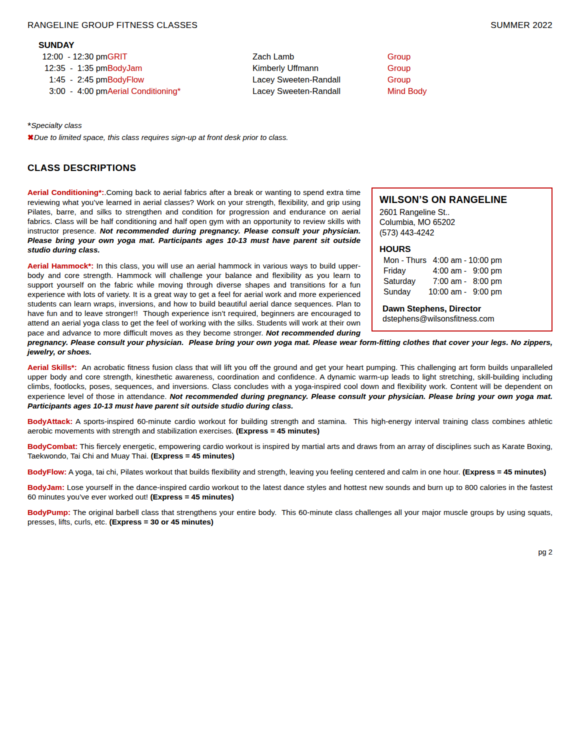RANGELINE GROUP FITNESS CLASSES SUMMER 2022
SUNDAY
| 12:00 - 12:30 pm | GRIT | Zach Lamb | Group |
| 12:35 - 1:35 pm | BodyJam | Kimberly Uffmann | Group |
| 1:45 - 2:45 pm | BodyFlow | Lacey Sweeten-Randall | Group |
| 3:00 - 4:00 pm | Aerial Conditioning* | Lacey Sweeten-Randall | Mind Body |
*Specialty class
✖Due to limited space, this class requires sign-up at front desk prior to class.
CLASS DESCRIPTIONS
WILSON’S ON RANGELINE
2601 Rangeline St..
Columbia, MO 65202
(573) 443-4242
HOURS
| Mon - Thurs | 4:00 am | - | 10:00 pm |
| Friday | 4:00 am | - | 9:00 pm |
| Saturday | 7:00 am | - | 8:00 pm |
| Sunday | 10:00 am | - | 9:00 pm |
Dawn Stephens, Director
dstephens@wilsonsfitness.com
Aerial Conditioning*:.Coming back to aerial fabrics after a break or wanting to spend extra time reviewing what you’ve learned in aerial classes? Work on your strength, flexibility, and grip using Pilates, barre, and silks to strengthen and condition for progression and endurance on aerial fabrics. Class will be half conditioning and half open gym with an opportunity to review skills with instructor presence. Not recommended during pregnancy. Please consult your physician. Please bring your own yoga mat. Participants ages 10-13 must have parent sit outside studio during class.
Aerial Hammock*: In this class, you will use an aerial hammock in various ways to build upper-body and core strength. Hammock will challenge your balance and flexibility as you learn to support yourself on the fabric while moving through diverse shapes and transitions for a fun experience with lots of variety. It is a great way to get a feel for aerial work and more experienced students can learn wraps, inversions, and how to build beautiful aerial dance sequences. Plan to have fun and to leave stronger!! Though experience isn’t required, beginners are encouraged to attend an aerial yoga class to get the feel of working with the silks. Students will work at their own pace and advance to more difficult moves as they become stronger. Not recommended during pregnancy. Please consult your physician. Please bring your own yoga mat. Please wear form-fitting clothes that cover your legs. No zippers, jewelry, or shoes.
Aerial Skills*: An acrobatic fitness fusion class that will lift you off the ground and get your heart pumping. This challenging art form builds unparalleled upper body and core strength, kinesthetic awareness, coordination and confidence. A dynamic warm-up leads to light stretching, skill-building including climbs, footlocks, poses, sequences, and inversions. Class concludes with a yoga-inspired cool down and flexibility work. Content will be dependent on experience level of those in attendance. Not recommended during pregnancy. Please consult your physician. Please bring your own yoga mat. Participants ages 10-13 must have parent sit outside studio during class.
BodyAttack: A sports-inspired 60-minute cardio workout for building strength and stamina. This high-energy interval training class combines athletic aerobic movements with strength and stabilization exercises. (Express = 45 minutes)
BodyCombat: This fiercely energetic, empowering cardio workout is inspired by martial arts and draws from an array of disciplines such as Karate Boxing, Taekwondo, Tai Chi and Muay Thai. (Express = 45 minutes)
BodyFlow: A yoga, tai chi, Pilates workout that builds flexibility and strength, leaving you feeling centered and calm in one hour. (Express = 45 minutes)
BodyJam: Lose yourself in the dance-inspired cardio workout to the latest dance styles and hottest new sounds and burn up to 800 calories in the fastest 60 minutes you’ve ever worked out! (Express = 45 minutes)
BodyPump: The original barbell class that strengthens your entire body. This 60-minute class challenges all your major muscle groups by using squats, presses, lifts, curls, etc. (Express = 30 or 45 minutes)
pg 2